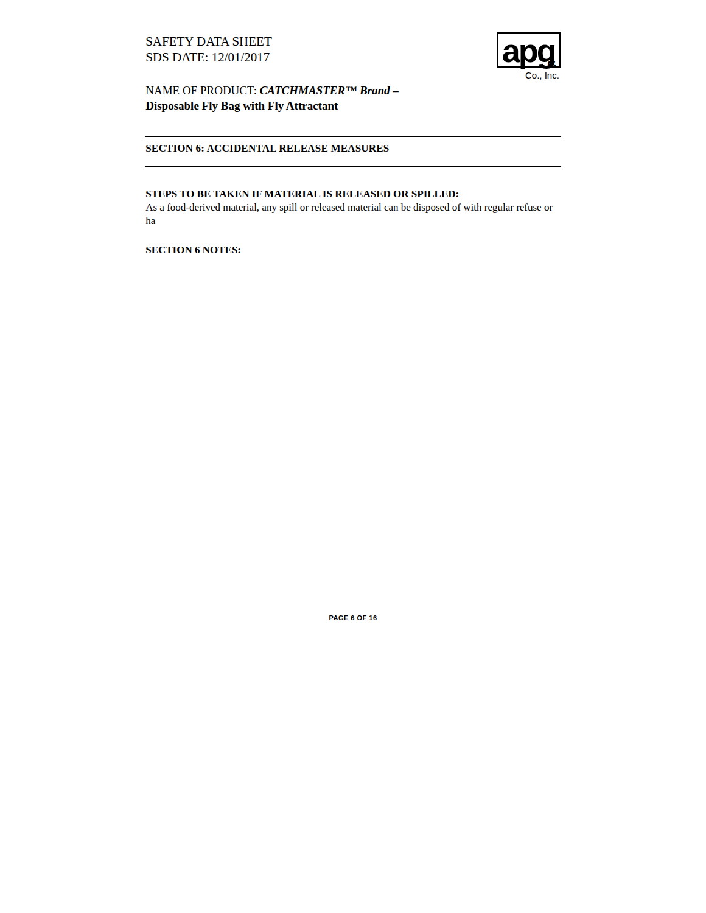SAFETY DATA SHEET
SDS DATE: 12/01/2017
NAME OF PRODUCT: CATCHMASTER™ Brand – Disposable Fly Bag with Fly Attractant
apg & Co., Inc.
SECTION 6: ACCIDENTAL RELEASE MEASURES
STEPS TO BE TAKEN IF MATERIAL IS RELEASED OR SPILLED:
As a food-derived material, any spill or released material can be disposed of with regular refuse or ha
SECTION 6 NOTES:
PAGE 6 OF 16